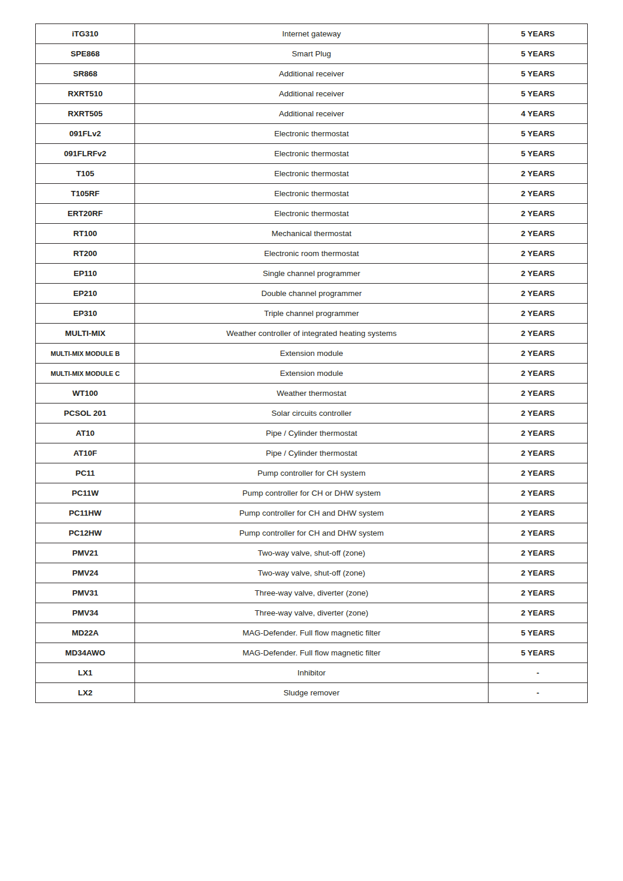| iTG310 | Internet gateway | 5 YEARS |
| SPE868 | Smart Plug | 5 YEARS |
| SR868 | Additional receiver | 5 YEARS |
| RXRT510 | Additional receiver | 5 YEARS |
| RXRT505 | Additional receiver | 4 YEARS |
| 091FLv2 | Electronic thermostat | 5 YEARS |
| 091FLRFv2 | Electronic thermostat | 5 YEARS |
| T105 | Electronic thermostat | 2 YEARS |
| T105RF | Electronic thermostat | 2 YEARS |
| ERT20RF | Electronic thermostat | 2 YEARS |
| RT100 | Mechanical thermostat | 2 YEARS |
| RT200 | Electronic room thermostat | 2 YEARS |
| EP110 | Single channel programmer | 2 YEARS |
| EP210 | Double channel programmer | 2 YEARS |
| EP310 | Triple channel programmer | 2 YEARS |
| MULTI-MIX | Weather controller of integrated heating systems | 2 YEARS |
| MULTI-MIX MODULE B | Extension module | 2 YEARS |
| MULTI-MIX MODULE C | Extension module | 2 YEARS |
| WT100 | Weather thermostat | 2 YEARS |
| PCSOL 201 | Solar circuits controller | 2 YEARS |
| AT10 | Pipe / Cylinder thermostat | 2 YEARS |
| AT10F | Pipe / Cylinder thermostat | 2 YEARS |
| PC11 | Pump controller for CH system | 2 YEARS |
| PC11W | Pump controller for CH or DHW system | 2 YEARS |
| PC11HW | Pump controller for CH and DHW system | 2 YEARS |
| PC12HW | Pump controller for CH and DHW system | 2 YEARS |
| PMV21 | Two-way valve, shut-off (zone) | 2 YEARS |
| PMV24 | Two-way valve, shut-off (zone) | 2 YEARS |
| PMV31 | Three-way valve, diverter (zone) | 2 YEARS |
| PMV34 | Three-way valve, diverter (zone) | 2 YEARS |
| MD22A | MAG-Defender. Full flow magnetic filter | 5 YEARS |
| MD34AWO | MAG-Defender. Full flow magnetic filter | 5 YEARS |
| LX1 | Inhibitor | - |
| LX2 | Sludge remover | - |